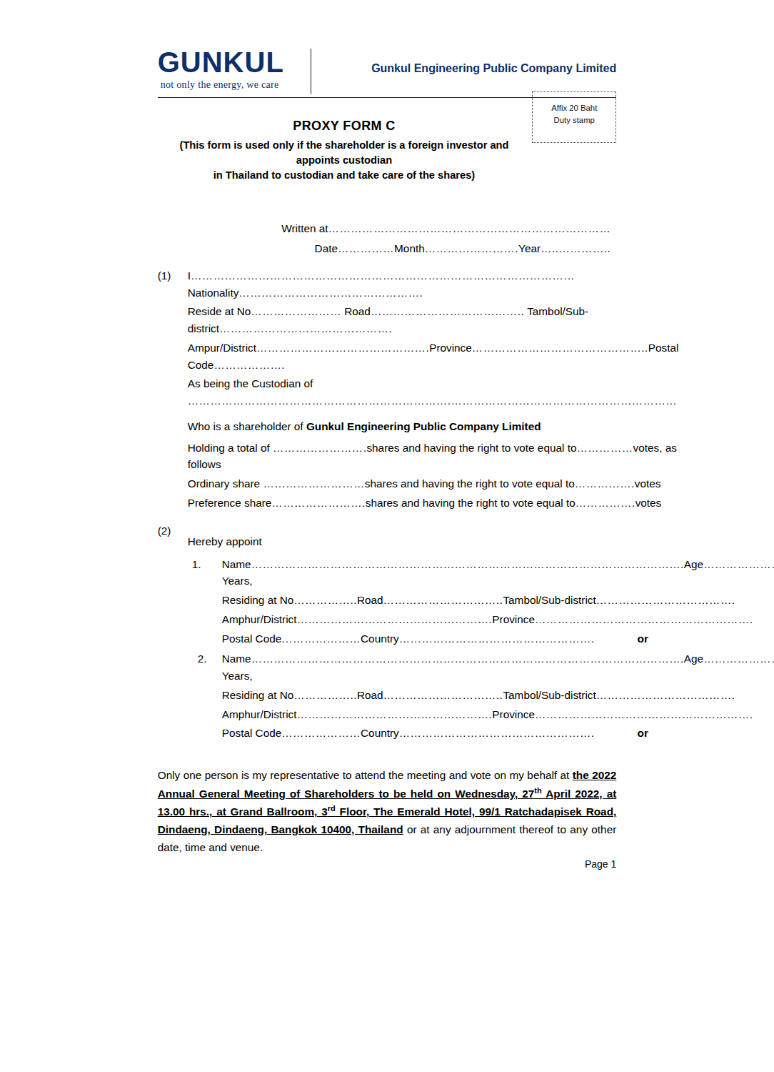GUNKUL
not only the energy, we care
Gunkul Engineering Public Company Limited
Affix 20 Baht
Duty stamp
PROXY FORM C
(This form is used only if the shareholder is a foreign investor and appoints custodian
in Thailand to custodian and take care of the shares)
Written at…………………………………………………………………
Date……………Month……………………. Year…..…………..
(1)
I…………………………………………………………………………………………Nationality………………………………………….
Reside at No…………………… Road………………………………….. Tambol/Sub-district……………………………………….
Ampur/District………………………………………. Province……………………………………….. Postal Code……………….
As being the Custodian of …………………………………………………………….……………………………………………………
Who is a shareholder of Gunkul Engineering Public Company Limited
Holding a total of ……………………. shares and having the right to vote equal to……………votes, as follows
Ordinary share ………………………shares and having the right to vote equal to……………. votes
Preference share……………………. shares and having the right to vote equal to……………. votes
(2)
Hereby appoint
1.
Name……………………………………………………………………………………………………. Age…………………Years,
Residing at No…………….. Road………………………….. Tambol/Sub-district……………………………….
Amphur/District……………………………………………. Province………………………………………………….
Postal Code…………………Country……………………………………………. or
2.
Name……………………………………………………………………………………………………. Age…………………Years,
Residing at No…………….. Road………………………….. Tambol/Sub-district……………………………….
Amphur/District……………………………………………. Province………………………………………………….
Postal Code…………………Country……………………………………………. or
Only one person is my representative to attend the meeting and vote on my behalf at the 2022 Annual General Meeting of Shareholders to be held on Wednesday, 27th April 2022, at 13.00 hrs., at Grand Ballroom, 3rd Floor, The Emerald Hotel, 99/1 Ratchadapisek Road, Dindaeng, Dindaeng, Bangkok 10400, Thailand or at any adjournment thereof to any other date, time and venue.
Page 1